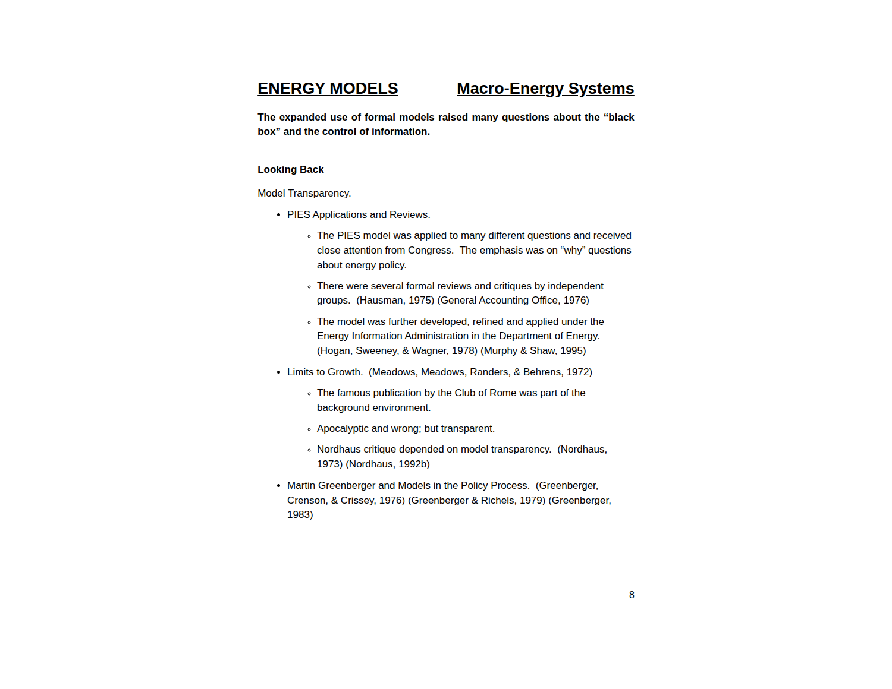ENERGY MODELS Macro-Energy Systems
The expanded use of formal models raised many questions about the “black box” and the control of information.
Looking Back
Model Transparency.
PIES Applications and Reviews.
The PIES model was applied to many different questions and received close attention from Congress. The emphasis was on “why” questions about energy policy.
There were several formal reviews and critiques by independent groups. (Hausman, 1975) (General Accounting Office, 1976)
The model was further developed, refined and applied under the Energy Information Administration in the Department of Energy. (Hogan, Sweeney, & Wagner, 1978) (Murphy & Shaw, 1995)
Limits to Growth. (Meadows, Meadows, Randers, & Behrens, 1972)
The famous publication by the Club of Rome was part of the background environment.
Apocalyptic and wrong; but transparent.
Nordhaus critique depended on model transparency. (Nordhaus, 1973) (Nordhaus, 1992b)
Martin Greenberger and Models in the Policy Process. (Greenberger, Crenson, & Crissey, 1976) (Greenberger & Richels, 1979) (Greenberger, 1983)
8